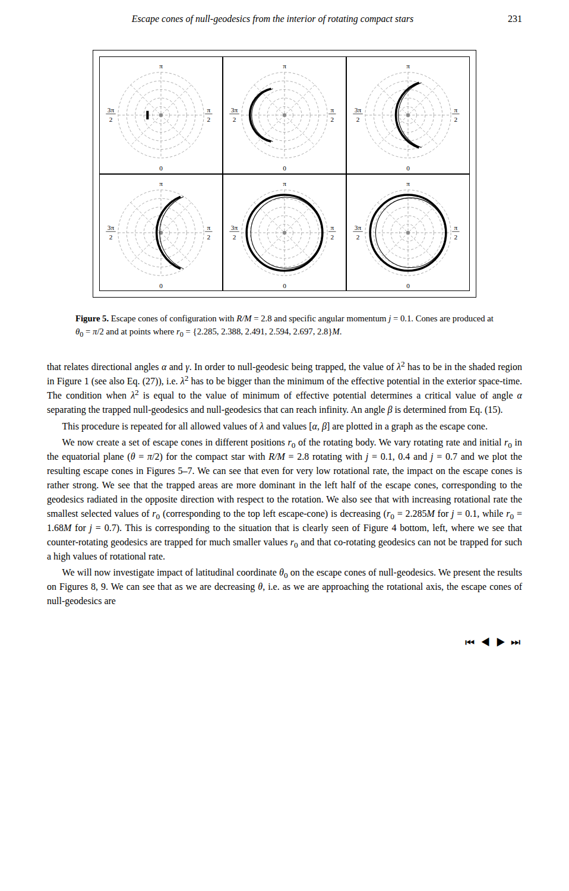Escape cones of null-geodesics from the interior of rotating compact stars 231
π 0 π 2 3π 2
π 0 π 2 3π 2
π 0 π 2 3π 2
π 0 π 2 3π 2
π 0 π 2 3π 2
π 0 π 2 3π 2
Figure 5. Escape cones of configuration with R/M = 2.8 and specific angular momentum j = 0.1. Cones are produced at θ0 = π/2 and at points where r0 = {2.285, 2.388, 2.491, 2.594, 2.697, 2.8}M.
that relates directional angles α and γ. In order to null-geodesic being trapped, the value of λ2 has to be in the shaded region in Figure 1 (see also Eq. (27)), i.e. λ2 has to be bigger than the minimum of the effective potential in the exterior space-time. The condition when λ2 is equal to the value of minimum of effective potential determines a critical value of angle α separating the trapped null-geodesics and null-geodesics that can reach infinity. An angle β is determined from Eq. (15).
This procedure is repeated for all allowed values of λ and values [α, β] are plotted in a graph as the escape cone.
We now create a set of escape cones in different positions r0 of the rotating body. We vary rotating rate and initial r0 in the equatorial plane (θ = π/2) for the compact star with R/M = 2.8 rotating with j = 0.1, 0.4 and j = 0.7 and we plot the resulting escape cones in Figures 5–7. We can see that even for very low rotational rate, the impact on the escape cones is rather strong. We see that the trapped areas are more dominant in the left half of the escape cones, corresponding to the geodesics radiated in the opposite direction with respect to the rotation. We also see that with increasing rotational rate the smallest selected values of r0 (corresponding to the top left escape-cone) is decreasing (r0 = 2.285M for j = 0.1, while r0 = 1.68M for j = 0.7). This is corresponding to the situation that is clearly seen of Figure 4 bottom, left, where we see that counter-rotating geodesics are trapped for much smaller values r0 and that co-rotating geodesics can not be trapped for such a high values of rotational rate.
We will now investigate impact of latitudinal coordinate θ0 on the escape cones of null-geodesics. We present the results on Figures 8, 9. We can see that as we are decreasing θ, i.e. as we are approaching the rotational axis, the escape cones of null-geodesics are
⏮ ◀ ▶ ⏭